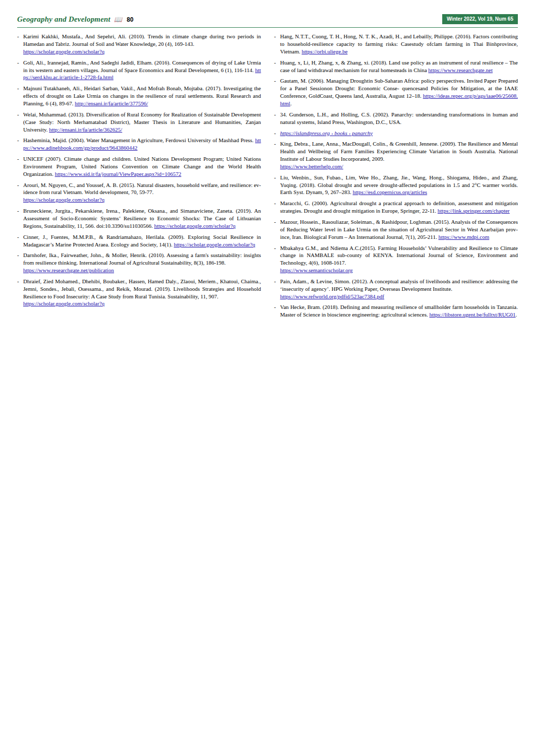Geography and Development 📖80
Winter 2022, Vol 19, Num 65
Karimi Kakhki, Mustafa., And Sepehri, Ali. (2010). Trends in climate change during two periods in Hamedan and Tabriz. Journal of Soil and Water Knowledge, 20 (4), 169-143.
https://scholar.google.com/scholar?q
Goli, Ali., Irannejad, Ramin., And Sadeghi Jadidi, Elham. (2016). Consequences of drying of Lake Urmia in its western and eastern villages. Journal of Space Economics and Rural Development, 6 (1), 116-114. https://serd.khu.ac.ir/article-1-2728-fa.html
Majnuni Tutakhaneh, Ali., Heidari Sarban, Vakil., And Mofrah Bonab, Mojtaba. (2017). Investigating the effects of drought on Lake Urmia on changes in the resilience of rural settlements. Rural Research and Planning, 6 (4), 89-67. http://ensani.ir/fa/article/377596/
Welai, Muhammad. (2013). Diversification of Rural Economy for Realization of Sustainable Development (Case Study: North Merhamatabad District), Master Thesis in Literature and Humanities, Zanjan University. http://ensani.ir/fa/article/362625/
Hasheminia, Majid. (2004). Water Management in Agriculture, Ferdowsi University of Mashhad Press. https://www.adinehbook.com/gp/product/9643860442
UNICEF (2007). Climate change and children. United Nations Development Program; United Nations Environment Program, United Nations Convention on Climate Change and the World Health Organization. https://www.sid.ir/fa/journal/ViewPaper.aspx?id=106572
Arouri, M. Nguyen, C., and Youssef, A. B. (2015). Natural disasters, household welfare, and resilience: evidence from rural Vietnam. World development, 70, 59-77.
https://scholar.google.com/scholar?q
Bruneckiene, Jurgita., Pekarskiene, Irena., Palekiene, Oksana., and Simanaviciene, Zaneta. (2019). An Assessment of Socio-Economic Systems’ Resilience to Economic Shocks: The Case of Lithuanian Regions, Sustainability, 11, 566. doi:10.3390/su11030566. https://scholar.google.com/scholar?q
Cinner, J., Fuentes, M.M.P.B., & Randriamahazo, Herilala. (2009). Exploring Social Resilience in Madagascar’s Marine Protected Araea. Ecology and Society, 14(1). https://scholar.google.com/scholar?q
Darnhofer, Ika., Fairweather, John., & Moller, Henrik. (2010). Assessing a farm's sustainability: insights from resilience thinking. International Journal of Agricultural Sustainability, 8(3), 186-198.
https://www.researchgate.net/publication
Dhraief, Zied Mohamed., Dhehibi, Boubaker., Hassen, Hamed Daly., Zlaoui, Meriem., Khatoui, Chaima., Jemni, Sondes., Jebali, Ouessama., and Rekik, Mourad. (2019). Livelihoods Strategies and Household Resilience to Food Insecurity: A Case Study from Rural Tunisia. Sustainability, 11, 907.
https://scholar.google.com/scholar?q
Hang, N.T.T., Cuong, T. H., Hong, N. T. K., Azadi, H., and Lebailly, Philippe. (2016). Factors contributing to household-resilience capacity to farming risks: Casestudy ofclam farming in Thai Binhprovince, Vietnam. https://orbi.uliege.be
Huang, x, Li, H, Zhang, x, & Zhang, xi. (2018). Land use policy as an instrument of rural resilience – The case of land withdrawal mechanism for rural homesteads in China https://www.researchgate.net
Gautam, M. (2006). Managing Droughtin Sub-Saharan Africa: policy perspectives. Invited Paper Prepared for a Panel Sessionon Drought: Economic Conse- quencesand Policies for Mitigation, at the IAAE Conference, GoldCoast, Queens land, Australia, August 12–18. https://ideas.repec.org/p/ags/iaae06/25608.html.
34. Gunderson, L.H., and Holling, C.S. (2002). Panarchy: understanding transformations in human and natural systems, Island Press, Washington, D.C., USA.
https://islandpress.org › books › panarchy
King, Debra., Lane, Anna., MacDougall, Colin., & Greenhill, Jennene. (2009). The Resilience and Mental Health and Wellbeing of Farm Families Experiencing Climate Variation in South Australia. National Institute of Labour Studies Incorporated, 2009.
https://www.betterhelp.com/
Liu, Wenbin., Sun, Fubao., Lim, Wee Ho., Zhang, Jie., Wang, Hong., Shiogama, Hideo., and Zhang, Yuqing. (2018). Global drought and severe drought-affected populations in 1.5 and 2°C warmer worlds. Earth Syst. Dynam, 9, 267–283. https://esd.copernicus.org/articles
Maracchi, G. (2000). Agricultural drought a practical approach to definition, assessment and mitigation strategies. Drought and drought mitigation in Europe, Springer, 22-11. https://link.springer.com/chapter
Mazour, Hossein., Rasouliazar, Soleiman., & Rashidpour, Loghman. (2015). Analysis of the Consequences of Reducing Water level in Lake Urmia on the situation of Agricultural Sector in West Azarbaijan province, Iran. Biological Forum – An International Journal, 7(1), 205-211. https://www.mdpi.com
Mbakahya G.M., and Ndiema A.C.(2015). Farming Households’ Vulnerability and Resilience to Climate change in NAMBALE sub-county of KENYA. International Journal of Science, Environment and Technology, 4(6), 1608-1617.
https://www.semanticscholar.org
Pain, Adam., & Levine, Simon. (2012). A conceptual analysis of livelihoods and resilience: addressing the ‘insecurity of agency’. HPG Working Paper, Overseas Development Institute.
https://www.refworld.org/pdfid/523ac7384.pdf
Van Hecke, Bram. (2018). Defining and measuring resilience of smallholder farm households in Tanzania. Master of Science in bioscience engineering: agricultural sciences. https://libstore.ugent.be/fulltxt/RUG01.